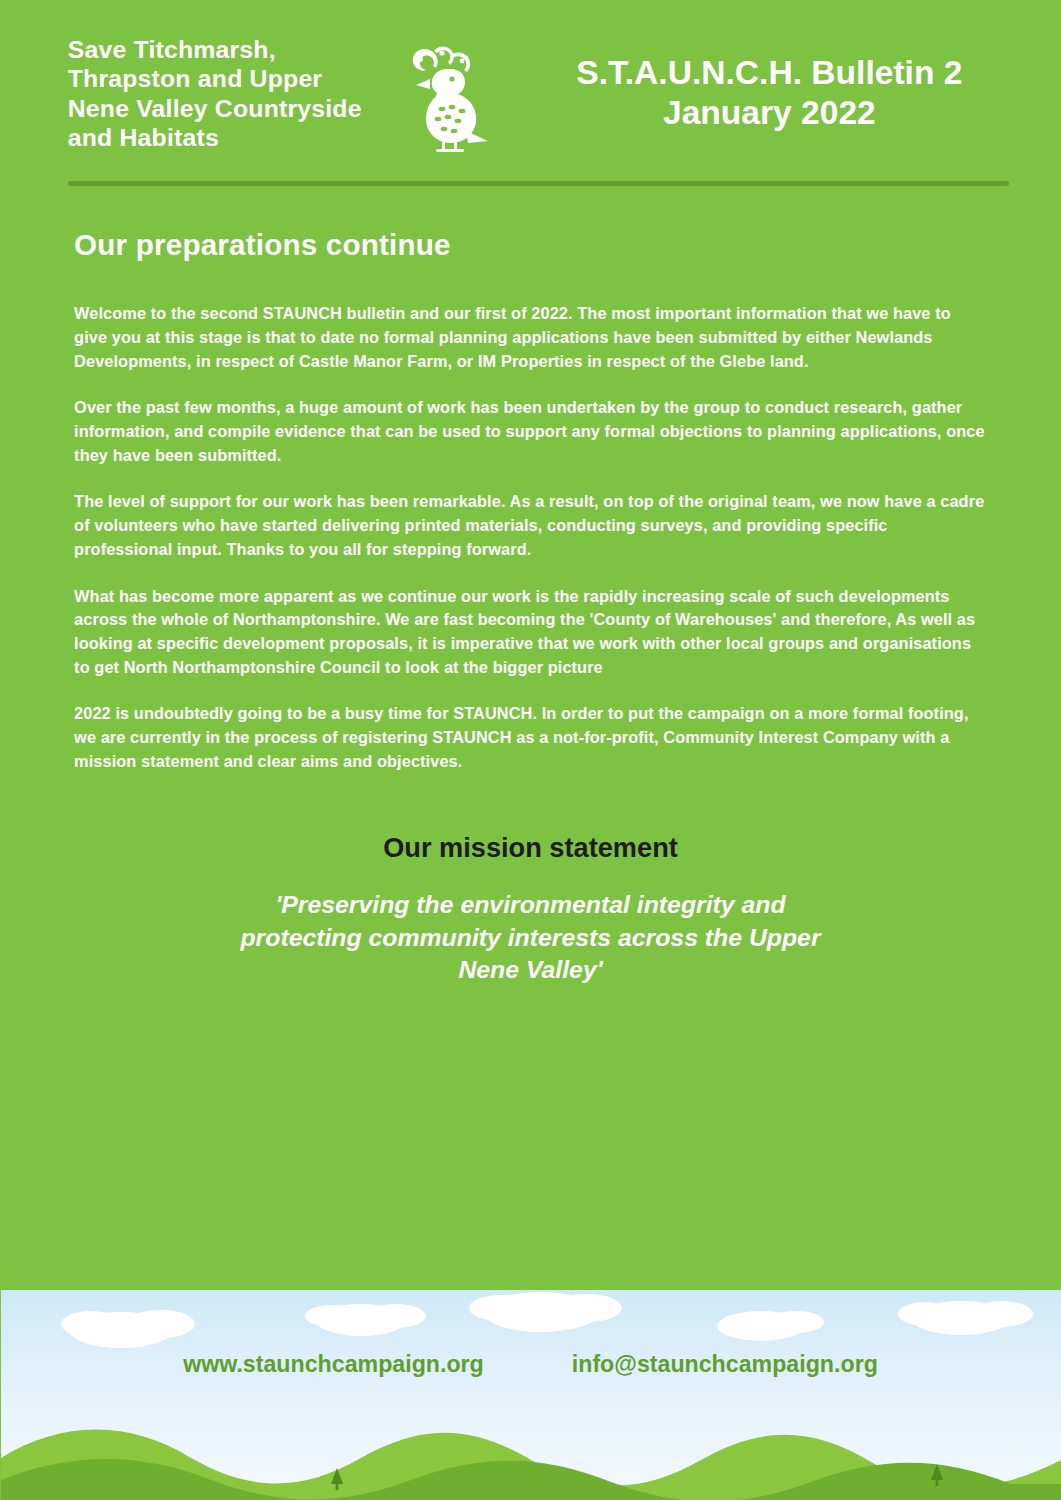Save Titchmarsh, Thrapston and Upper Nene Valley Countryside and Habitats
S.T.A.U.N.C.H. Bulletin 2January 2022
Our preparations continue
Welcome to the second STAUNCH bulletin and our first of 2022. The most important information that we have to give you at this stage is that to date no formal planning applications have been submitted by either Newlands Developments, in respect of Castle Manor Farm, or IM Properties in respect of the Glebe land.
Over the past few months, a huge amount of work has been undertaken by the group to conduct research, gather information, and compile evidence that can be used to support any formal objections to planning applications, once they have been submitted.
The level of support for our work has been remarkable. As a result, on top of the original team, we now have a cadre of volunteers who have started delivering printed materials, conducting surveys, and providing specific professional input. Thanks to you all for stepping forward.
What has become more apparent as we continue our work is the rapidly increasing scale of such developments across the whole of Northamptonshire. We are fast becoming the 'County of Warehouses' and therefore, As well as looking at specific development proposals, it is imperative that we work with other local groups and organisations to get North Northamptonshire Council to look at the bigger picture
2022 is undoubtedly going to be a busy time for STAUNCH. In order to put the campaign on a more formal footing, we are currently in the process of registering STAUNCH as a not-for-profit, Community Interest Company with a mission statement and clear aims and objectives.
Our mission statement
'Preserving the environmental integrity and protecting community interests across the Upper Nene Valley'
www.staunchcampaign.org info@staunchcampaign.org